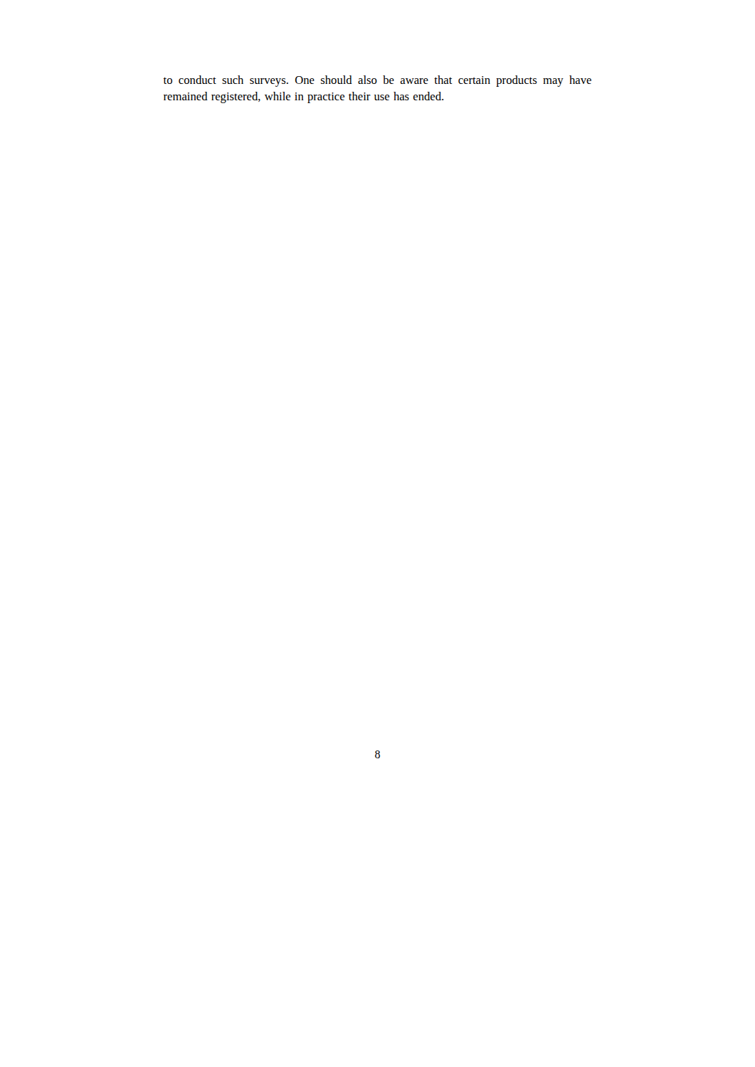to conduct such surveys. One should also be aware that certain products may have remained registered, while in practice their use has ended.
8